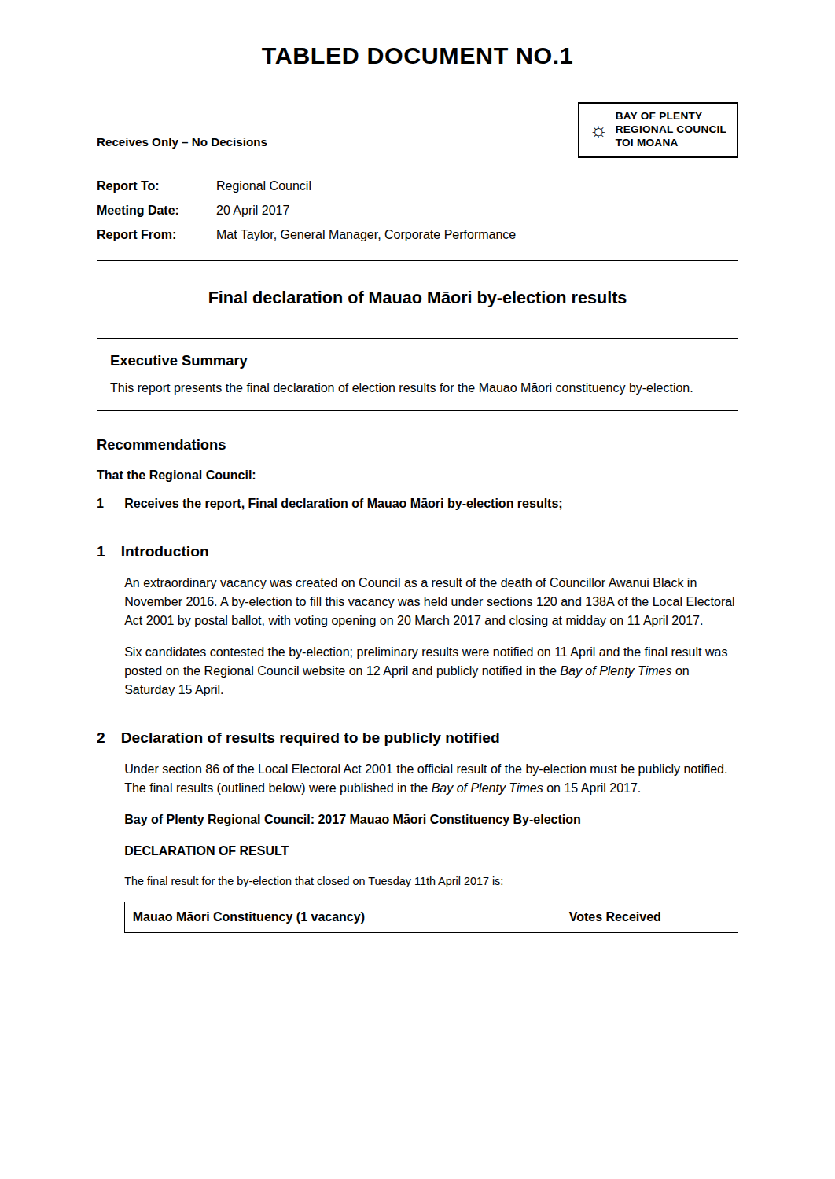TABLED DOCUMENT NO.1
Receives Only – No Decisions
☼
BAY OF PLENTY
REGIONAL COUNCIL
TOI MOANA
Report To: Regional Council
Meeting Date: 20 April 2017
Report From: Mat Taylor, General Manager, Corporate Performance
Final declaration of Mauao Māori by-election results
Executive Summary
This report presents the final declaration of election results for the Mauao Māori constituency by-election.
Recommendations
That the Regional Council:
1 Receives the report, Final declaration of Mauao Māori by-election results;
1 Introduction
An extraordinary vacancy was created on Council as a result of the death of Councillor Awanui Black in November 2016. A by-election to fill this vacancy was held under sections 120 and 138A of the Local Electoral Act 2001 by postal ballot, with voting opening on 20 March 2017 and closing at midday on 11 April 2017.
Six candidates contested the by-election; preliminary results were notified on 11 April and the final result was posted on the Regional Council website on 12 April and publicly notified in the Bay of Plenty Times on Saturday 15 April.
2 Declaration of results required to be publicly notified
Under section 86 of the Local Electoral Act 2001 the official result of the by-election must be publicly notified. The final results (outlined below) were published in the Bay of Plenty Times on 15 April 2017.
Bay of Plenty Regional Council: 2017 Mauao Māori Constituency By-election
DECLARATION OF RESULT
The final result for the by-election that closed on Tuesday 11th April 2017 is:
| Mauao Māori Constituency (1 vacancy) | Votes Received |